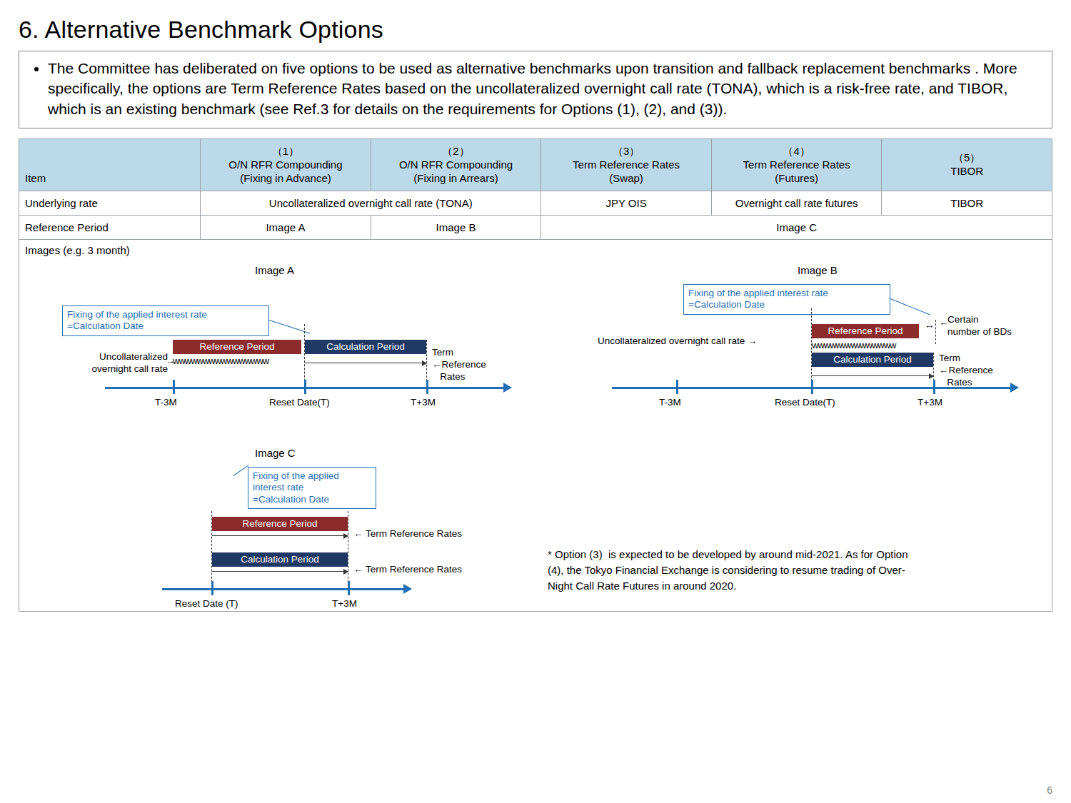6. Alternative Benchmark Options
The Committee has deliberated on five options to be used as alternative benchmarks upon transition and fallback replacement benchmarks . More specifically, the options are Term Reference Rates based on the uncollateralized overnight call rate (TONA), which is a risk-free rate, and TIBOR, which is an existing benchmark (see Ref.3 for details on the requirements for Options (1), (2), and (3)).
| Item | （1） O/N RFR Compounding (Fixing in Advance) | （2） O/N RFR Compounding (Fixing in Arrears) | （3） Term Reference Rates (Swap) | （4） Term Reference Rates (Futures) | （5） TIBOR |
| --- | --- | --- | --- | --- | --- |
| Underlying rate | Uncollateralized overnight call rate (TONA) | JPY OIS | Overnight call rate futures | TIBOR |
| Reference Period | Image A | Image B | Image C |
Images (e.g. 3 month)
Image A
Image B
Image C
Fixing of the applied interest rate
=Calculation Date
Reference Period
Calculation Period
ᴡᴡᴡᴡᴡᴡᴡᴡᴡᴡᴡᴡᴡᴡᴡᴡ
Uncollateralized
overnight call rate
→
Term
←Reference
Rates
T-3M
Reset Date(T)
T+3M
Fixing of the applied interest rate
=Calculation Date
Reference Period
ᴡᴡᴡᴡᴡᴡᴡᴡᴡᴡᴡᴡᴡᴡ
Uncollateralized overnight call rate →
↔
←
Certain
number of BDs
Calculation Period
Term
←Reference
Rates
T-3M
Reset Date(T)
T+3M
Fixing of the applied
interest rate
=Calculation Date
Reference Period
← Term Reference Rates
Calculation Period
← Term Reference Rates
Reset Date (T)
T+3M
* Option (3) is expected to be developed by around mid-2021. As for Option (4), the Tokyo Financial Exchange is considering to resume trading of Over-Night Call Rate Futures in around 2020.
6